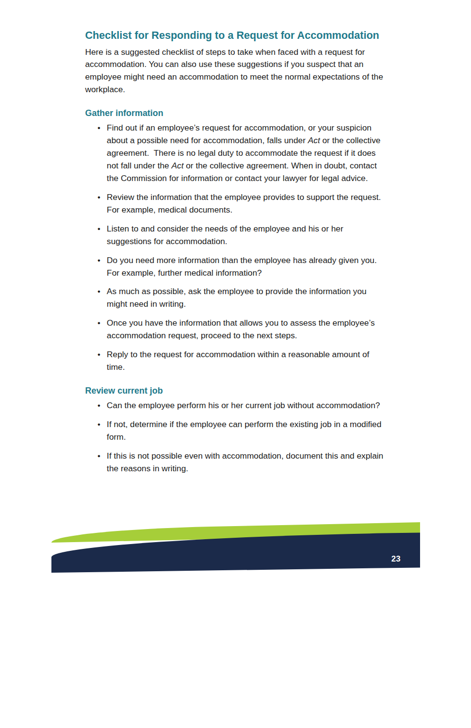Checklist for Responding to a Request for Accommodation
Here is a suggested checklist of steps to take when faced with a request for accommodation. You can also use these suggestions if you suspect that an employee might need an accommodation to meet the normal expectations of the workplace.
Gather information
Find out if an employee’s request for accommodation, or your suspicion about a possible need for accommodation, falls under Act or the collective agreement. There is no legal duty to accommodate the request if it does not fall under the Act or the collective agreement. When in doubt, contact the Commission for information or contact your lawyer for legal advice.
Review the information that the employee provides to support the request. For example, medical documents.
Listen to and consider the needs of the employee and his or her suggestions for accommodation.
Do you need more information than the employee has already given you. For example, further medical information?
As much as possible, ask the employee to provide the information you might need in writing.
Once you have the information that allows you to assess the employee’s accommodation request, proceed to the next steps.
Reply to the request for accommodation within a reasonable amount of time.
Review current job
Can the employee perform his or her current job without accommodation?
If not, determine if the employee can perform the existing job in a modified form.
If this is not possible even with accommodation, document this and explain the reasons in writing.
23